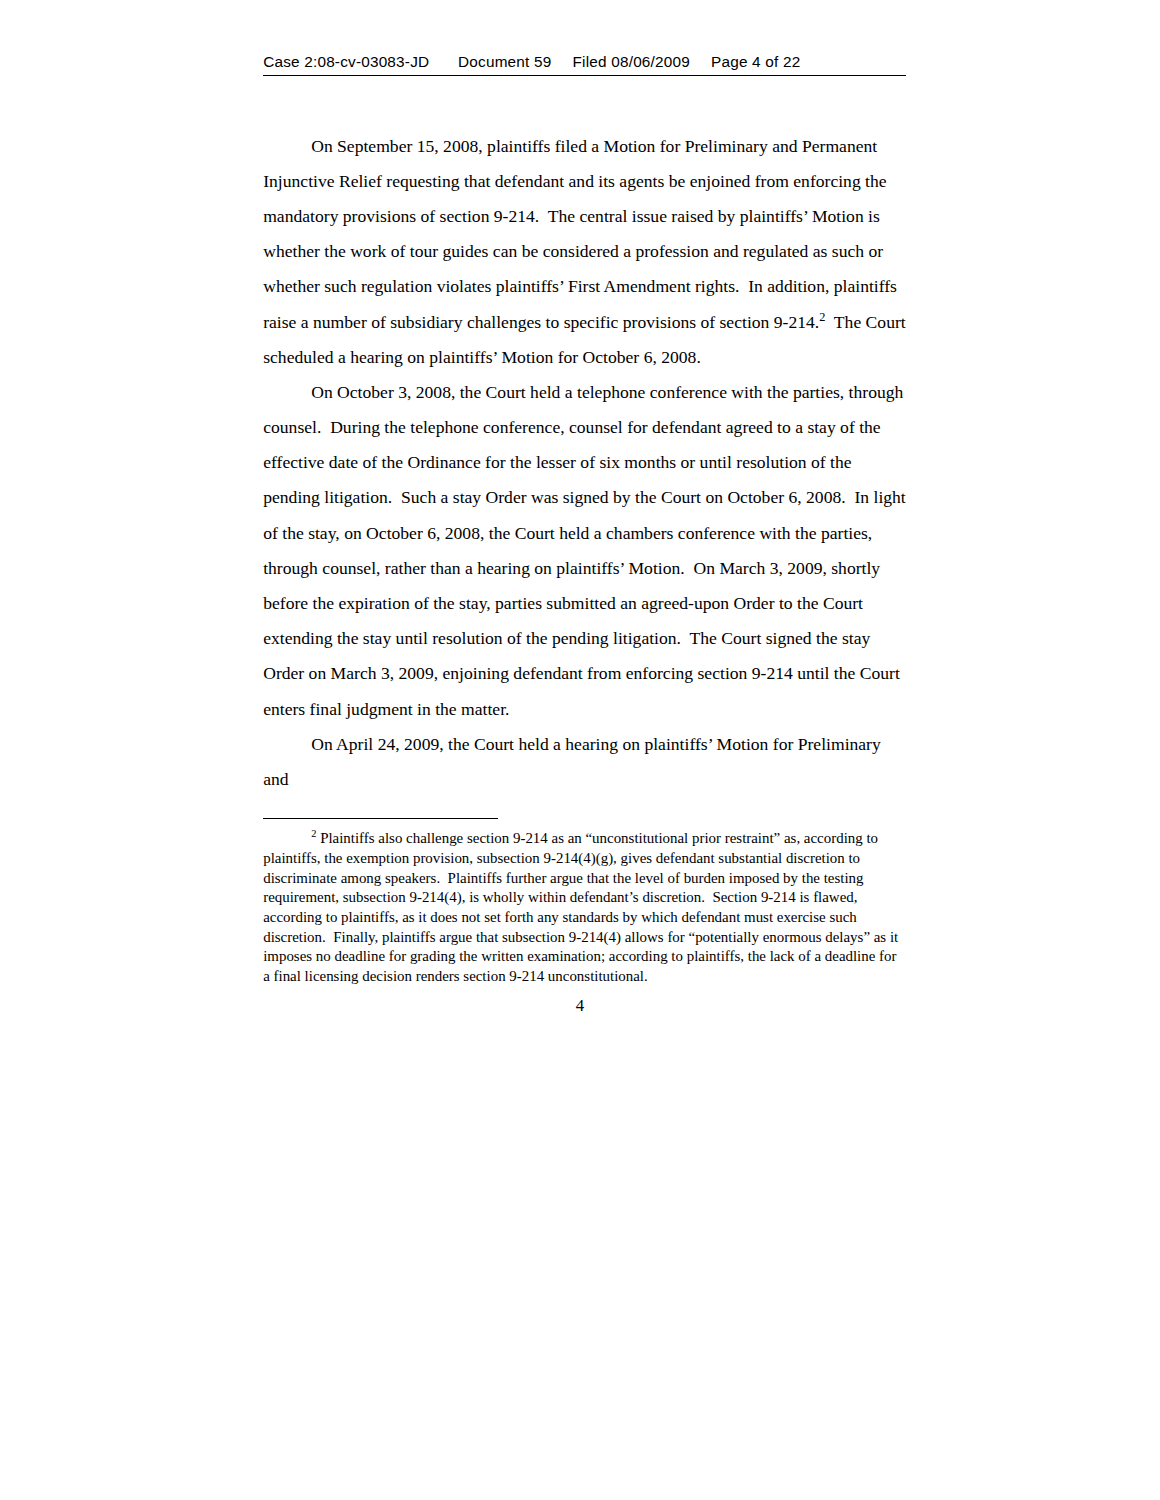Case 2:08-cv-03083-JD Document 59 Filed 08/06/2009 Page 4 of 22
On September 15, 2008, plaintiffs filed a Motion for Preliminary and Permanent Injunctive Relief requesting that defendant and its agents be enjoined from enforcing the mandatory provisions of section 9-214. The central issue raised by plaintiffs’ Motion is whether the work of tour guides can be considered a profession and regulated as such or whether such regulation violates plaintiffs’ First Amendment rights. In addition, plaintiffs raise a number of subsidiary challenges to specific provisions of section 9-214.2 The Court scheduled a hearing on plaintiffs’ Motion for October 6, 2008.
On October 3, 2008, the Court held a telephone conference with the parties, through counsel. During the telephone conference, counsel for defendant agreed to a stay of the effective date of the Ordinance for the lesser of six months or until resolution of the pending litigation. Such a stay Order was signed by the Court on October 6, 2008. In light of the stay, on October 6, 2008, the Court held a chambers conference with the parties, through counsel, rather than a hearing on plaintiffs’ Motion. On March 3, 2009, shortly before the expiration of the stay, parties submitted an agreed-upon Order to the Court extending the stay until resolution of the pending litigation. The Court signed the stay Order on March 3, 2009, enjoining defendant from enforcing section 9-214 until the Court enters final judgment in the matter.
On April 24, 2009, the Court held a hearing on plaintiffs’ Motion for Preliminary and
2 Plaintiffs also challenge section 9-214 as an “unconstitutional prior restraint” as, according to plaintiffs, the exemption provision, subsection 9-214(4)(g), gives defendant substantial discretion to discriminate among speakers. Plaintiffs further argue that the level of burden imposed by the testing requirement, subsection 9-214(4), is wholly within defendant’s discretion. Section 9-214 is flawed, according to plaintiffs, as it does not set forth any standards by which defendant must exercise such discretion. Finally, plaintiffs argue that subsection 9-214(4) allows for “potentially enormous delays” as it imposes no deadline for grading the written examination; according to plaintiffs, the lack of a deadline for a final licensing decision renders section 9-214 unconstitutional.
4